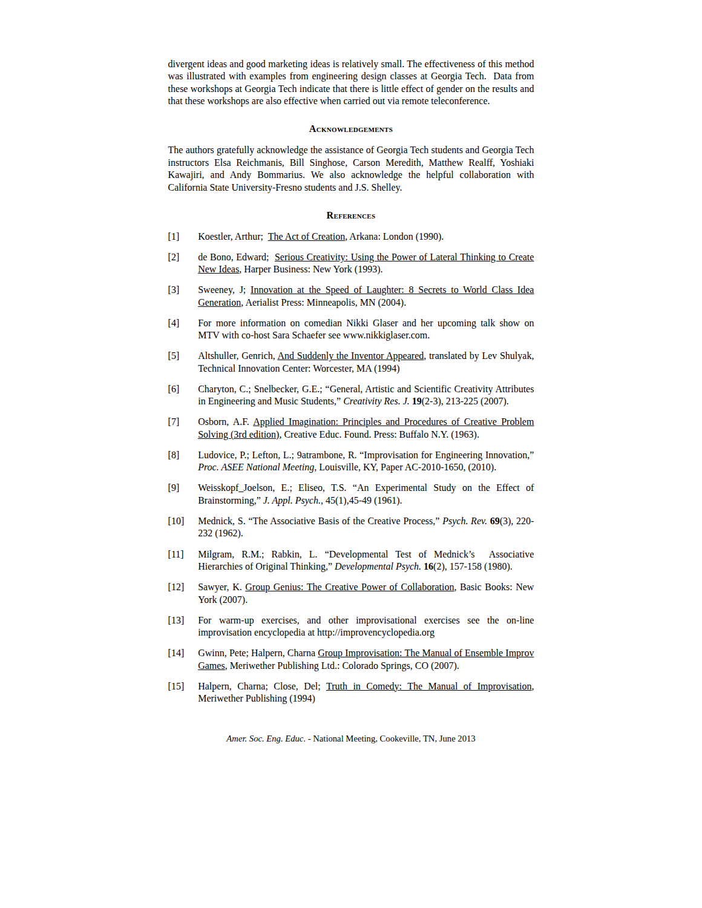divergent ideas and good marketing ideas is relatively small. The effectiveness of this method was illustrated with examples from engineering design classes at Georgia Tech. Data from these workshops at Georgia Tech indicate that there is little effect of gender on the results and that these workshops are also effective when carried out via remote teleconference.
Acknowledgements
The authors gratefully acknowledge the assistance of Georgia Tech students and Georgia Tech instructors Elsa Reichmanis, Bill Singhose, Carson Meredith, Matthew Realff, Yoshiaki Kawajiri, and Andy Bommarius. We also acknowledge the helpful collaboration with California State University-Fresno students and J.S. Shelley.
References
[1] Koestler, Arthur; The Act of Creation, Arkana: London (1990).
[2] de Bono, Edward; Serious Creativity: Using the Power of Lateral Thinking to Create New Ideas, Harper Business: New York (1993).
[3] Sweeney, J; Innovation at the Speed of Laughter: 8 Secrets to World Class Idea Generation, Aerialist Press: Minneapolis, MN (2004).
[4] For more information on comedian Nikki Glaser and her upcoming talk show on MTV with co-host Sara Schaefer see www.nikkiglaser.com.
[5] Altshuller, Genrich, And Suddenly the Inventor Appeared, translated by Lev Shulyak, Technical Innovation Center: Worcester, MA (1994)
[6] Charyton, C.; Snelbecker, G.E.; “General, Artistic and Scientific Creativity Attributes in Engineering and Music Students,” Creativity Res. J. 19(2-3), 213-225 (2007).
[7] Osborn, A.F. Applied Imagination: Principles and Procedures of Creative Problem Solving (3rd edition), Creative Educ. Found. Press: Buffalo N.Y. (1963).
[8] Ludovice, P.; Lefton, L.; 9atrambone, R. “Improvisation for Engineering Innovation,” Proc. ASEE National Meeting, Louisville, KY, Paper AC-2010-1650, (2010).
[9] Weisskopf_Joelson, E.; Eliseo, T.S. “An Experimental Study on the Effect of Brainstorming,” J. Appl. Psych., 45(1),45-49 (1961).
[10] Mednick, S. “The Associative Basis of the Creative Process,” Psych. Rev. 69(3), 220-232 (1962).
[11] Milgram, R.M.; Rabkin, L. “Developmental Test of Mednick’s Associative Hierarchies of Original Thinking,” Developmental Psych. 16(2), 157-158 (1980).
[12] Sawyer, K. Group Genius: The Creative Power of Collaboration, Basic Books: New York (2007).
[13] For warm-up exercises, and other improvisational exercises see the on-line improvisation encyclopedia at http://improvencyclopedia.org
[14] Gwinn, Pete; Halpern, Charna Group Improvisation: The Manual of Ensemble Improv Games, Meriwether Publishing Ltd.: Colorado Springs, CO (2007).
[15] Halpern, Charna; Close, Del; Truth in Comedy: The Manual of Improvisation, Meriwether Publishing (1994)
Amer. Soc. Eng. Educ. - National Meeting, Cookeville, TN, June 2013